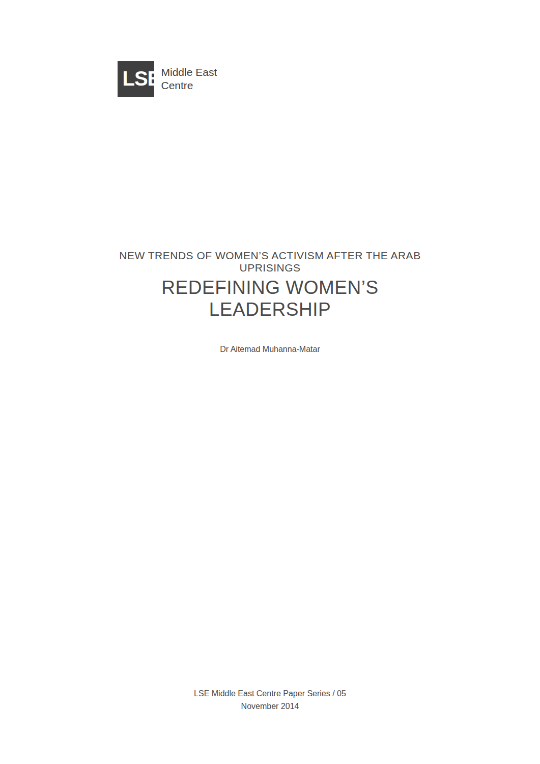LSE
Middle East
Centre
NEW TRENDS OF WOMEN’S ACTIVISM AFTER THE ARAB UPRISINGS
REDEFINING WOMEN’S LEADERSHIP
Dr Aitemad Muhanna-Matar
LSE Middle East Centre Paper Series / 05
November 2014